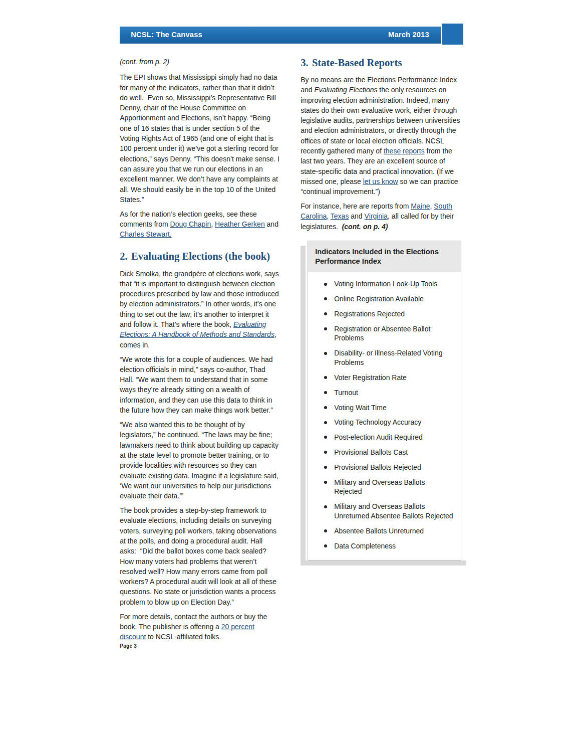NCSL: The Canvass
March 2013
(cont. from p. 2)
The EPI shows that Mississippi simply had no data for many of the indicators, rather than that it didn’t do well. Even so, Mississippi’s Representative Bill Denny, chair of the House Committee on Apportionment and Elections, isn’t happy. “Being one of 16 states that is under section 5 of the Voting Rights Act of 1965 (and one of eight that is 100 percent under it) we’ve got a sterling record for elections,” says Denny. “This doesn’t make sense. I can assure you that we run our elections in an excellent manner. We don’t have any complaints at all. We should easily be in the top 10 of the United States.”
As for the nation’s election geeks, see these comments from Doug Chapin, Heather Gerken and Charles Stewart.
2. Evaluating Elections (the book)
Dick Smolka, the grandpère of elections work, says that “it is important to distinguish between election procedures prescribed by law and those introduced by election administrators.” In other words, it’s one thing to set out the law; it’s another to interpret it and follow it. That’s where the book, Evaluating Elections: A Handbook of Methods and Standards, comes in.
“We wrote this for a couple of audiences. We had election officials in mind,” says co-author, Thad Hall. “We want them to understand that in some ways they’re already sitting on a wealth of information, and they can use this data to think in the future how they can make things work better.”
“We also wanted this to be thought of by legislators,” he continued. “The laws may be fine; lawmakers need to think about building up capacity at the state level to promote better training, or to provide localities with resources so they can evaluate existing data. Imagine if a legislature said, ‘We want our universities to help our jurisdictions evaluate their data.’”
The book provides a step-by-step framework to evaluate elections, including details on surveying voters, surveying poll workers, taking observations at the polls, and doing a procedural audit. Hall asks: “Did the ballot boxes come back sealed? How many voters had problems that weren’t resolved well? How many errors came from poll workers? A procedural audit will look at all of these questions. No state or jurisdiction wants a process problem to blow up on Election Day.”
For more details, contact the authors or buy the book. The publisher is offering a 20 percent discount to NCSL-affiliated folks.
3. State-Based Reports
By no means are the Elections Performance Index and Evaluating Elections the only resources on improving election administration. Indeed, many states do their own evaluative work, either through legislative audits, partnerships between universities and election administrators, or directly through the offices of state or local election officials. NCSL recently gathered many of these reports from the last two years. They are an excellent source of state-specific data and practical innovation. (If we missed one, please let us know so we can practice “continual improvement.”)
For instance, here are reports from Maine, South Carolina, Texas and Virginia, all called for by their legislatures. (cont. on p. 4)
Indicators Included in the Elections Performance Index
Voting Information Look-Up Tools
Online Registration Available
Registrations Rejected
Registration or Absentee Ballot Problems
Disability- or Illness-Related Voting Problems
Voter Registration Rate
Turnout
Voting Wait Time
Voting Technology Accuracy
Post-election Audit Required
Provisional Ballots Cast
Provisional Ballots Rejected
Military and Overseas Ballots Rejected
Military and Overseas Ballots Unreturned Absentee Ballots Rejected
Absentee Ballots Unreturned
Data Completeness
Page 3